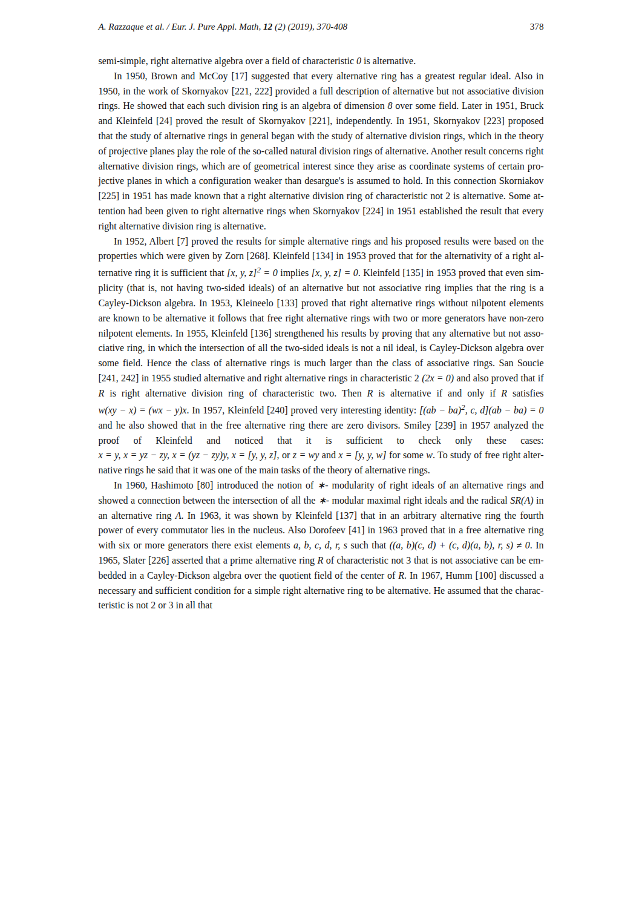A. Razzaque et al. / Eur. J. Pure Appl. Math, 12 (2) (2019), 370-408 378
semi-simple, right alternative algebra over a field of characteristic 0 is alternative.
In 1950, Brown and McCoy [17] suggested that every alternative ring has a greatest regular ideal. Also in 1950, in the work of Skornyakov [221, 222] provided a full description of alternative but not associative division rings. He showed that each such division ring is an algebra of dimension 8 over some field. Later in 1951, Bruck and Kleinfeld [24] proved the result of Skornyakov [221], independently. In 1951, Skornyakov [223] proposed that the study of alternative rings in general began with the study of alternative division rings, which in the theory of projective planes play the role of the so-called natural division rings of alternative. Another result concerns right alternative division rings, which are of geometrical interest since they arise as coordinate systems of certain projective planes in which a configuration weaker than desargue's is assumed to hold. In this connection Skorniakov [225] in 1951 has made known that a right alternative division ring of characteristic not 2 is alternative. Some attention had been given to right alternative rings when Skornyakov [224] in 1951 established the result that every right alternative division ring is alternative.
In 1952, Albert [7] proved the results for simple alternative rings and his proposed results were based on the properties which were given by Zorn [268]. Kleinfeld [134] in 1953 proved that for the alternativity of a right alternative ring it is sufficient that [x, y, z]2 = 0 implies [x, y, z] = 0. Kleinfeld [135] in 1953 proved that even simplicity (that is, not having two-sided ideals) of an alternative but not associative ring implies that the ring is a Cayley-Dickson algebra. In 1953, Kleineelo [133] proved that right alternative rings without nilpotent elements are known to be alternative it follows that free right alternative rings with two or more generators have non-zero nilpotent elements. In 1955, Kleinfeld [136] strengthened his results by proving that any alternative but not associative ring, in which the intersection of all the two-sided ideals is not a nil ideal, is Cayley-Dickson algebra over some field. Hence the class of alternative rings is much larger than the class of associative rings. San Soucie [241, 242] in 1955 studied alternative and right alternative rings in characteristic 2 (2x = 0) and also proved that if R is right alternative division ring of characteristic two. Then R is alternative if and only if R satisfies w(xy − x) = (wx − y)x. In 1957, Kleinfeld [240] proved very interesting identity: [(ab − ba)2, c, d](ab − ba) = 0 and he also showed that in the free alternative ring there are zero divisors. Smiley [239] in 1957 analyzed the proof of Kleinfeld and noticed that it is sufficient to check only these cases: x = y, x = yz − zy, x = (yz − zy)y, x = [y, y, z], or z = wy and x = [y, y, w] for some w. To study of free right alternative rings he said that it was one of the main tasks of the theory of alternative rings.
In 1960, Hashimoto [80] introduced the notion of ∗- modularity of right ideals of an alternative rings and showed a connection between the intersection of all the ∗- modular maximal right ideals and the radical SR(A) in an alternative ring A. In 1963, it was shown by Kleinfeld [137] that in an arbitrary alternative ring the fourth power of every commutator lies in the nucleus. Also Dorofeev [41] in 1963 proved that in a free alternative ring with six or more generators there exist elements a, b, c, d, r, s such that ((a, b)(c, d) + (c, d)(a, b), r, s) ≠ 0. In 1965, Slater [226] asserted that a prime alternative ring R of characteristic not 3 that is not associative can be embedded in a Cayley-Dickson algebra over the quotient field of the center of R. In 1967, Humm [100] discussed a necessary and sufficient condition for a simple right alternative ring to be alternative. He assumed that the characteristic is not 2 or 3 in all that